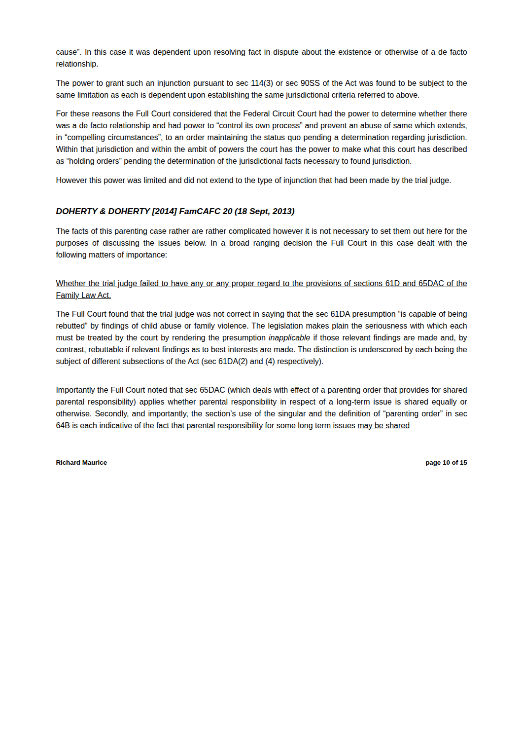cause”. In this case it was dependent upon resolving fact in dispute about the existence or otherwise of a de facto relationship.
The power to grant such an injunction pursuant to sec 114(3) or sec 90SS of the Act was found to be subject to the same limitation as each is dependent upon establishing the same jurisdictional criteria referred to above.
For these reasons the Full Court considered that the Federal Circuit Court had the power to determine whether there was a de facto relationship and had power to “control its own process” and prevent an abuse of same which extends, in “compelling circumstances”, to an order maintaining the status quo pending a determination regarding jurisdiction. Within that jurisdiction and within the ambit of powers the court has the power to make what this court has described as “holding orders” pending the determination of the jurisdictional facts necessary to found jurisdiction.
However this power was limited and did not extend to the type of injunction that had been made by the trial judge.
DOHERTY & DOHERTY [2014] FamCAFC 20 (18 Sept, 2013)
The facts of this parenting case rather are rather complicated however it is not necessary to set them out here for the purposes of discussing the issues below. In a broad ranging decision the Full Court in this case dealt with the following matters of importance:
Whether the trial judge failed to have any or any proper regard to the provisions of sections 61D and 65DAC of the Family Law Act.
The Full Court found that the trial judge was not correct in saying that the sec 61DA presumption “is capable of being rebutted” by findings of child abuse or family violence. The legislation makes plain the seriousness with which each must be treated by the court by rendering the presumption inapplicable if those relevant findings are made and, by contrast, rebuttable if relevant findings as to best interests are made. The distinction is underscored by each being the subject of different subsections of the Act (sec 61DA(2) and (4) respectively).
Importantly the Full Court noted that sec 65DAC (which deals with effect of a parenting order that provides for shared parental responsibility) applies whether parental responsibility in respect of a long-term issue is shared equally or otherwise. Secondly, and importantly, the section’s use of the singular and the definition of “parenting order” in sec 64B is each indicative of the fact that parental responsibility for some long term issues may be shared
Richard Maurice page 10 of 15